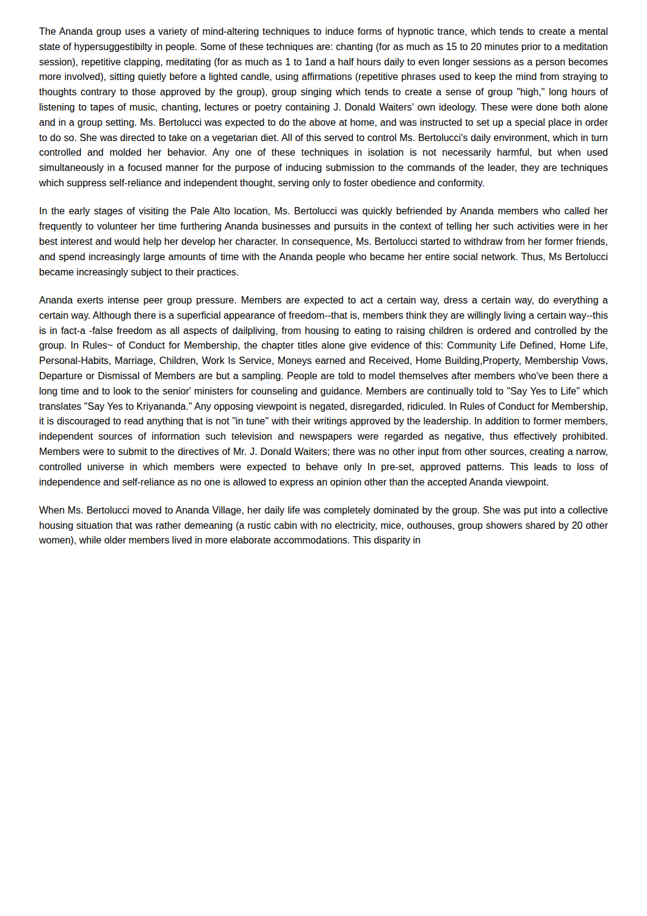The Ananda group uses a variety of mind-altering techniques to induce forms of hypnotic trance, which tends to create a mental state of hypersuggestibilty in people. Some of these techniques are: chanting (for as much as 15 to 20 minutes prior to a meditation session), repetitive clapping, meditating (for as much as 1 to 1and a half hours daily to even longer sessions as a person becomes more involved), sitting quietly before a lighted candle, using affirmations (repetitive phrases used to keep the mind from straying to thoughts contrary to those approved by the group), group singing which tends to create a sense of group "high," long hours of listening to tapes of music, chanting, lectures or poetry containing J. Donald Waiters' own ideology. These were done both alone and in a group setting. Ms. Bertolucci was expected to do the above at home, and was instructed to set up a special place in order to do so. She was directed to take on a vegetarian diet. All of this served to control Ms. Bertolucci's daily environment, which in turn controlled and molded her behavior. Any one of these techniques in isolation is not necessarily harmful, but when used simultaneously in a focused manner for the purpose of inducing submission to the commands of the leader, they are techniques which suppress self-reliance and independent thought, serving only to foster obedience and conformity.
In the early stages of visiting the Pale Alto location, Ms. Bertolucci was quickly befriended by Ananda members who called her frequently to volunteer her time furthering Ananda businesses and pursuits in the context of telling her such activities were in her best interest and would help her develop her character. In consequence, Ms. Bertolucci started to withdraw from her former friends, and spend increasingly large amounts of time with the Ananda people who became her entire social network. Thus, Ms Bertolucci became increasingly subject to their practices.
Ananda exerts intense peer group pressure. Members are expected to act a certain way, dress a certain way, do everything a certain way. Although there is a superficial appearance of freedom--that is, members think they are willingly living a certain way--this is in fact-a -false freedom as all aspects of dailpliving, from housing to eating to raising children is ordered and controlled by the group. In Rules~ of Conduct for Membership, the chapter titles alone give evidence of this: Community Life Defined, Home Life, Personal-Habits, Marriage, Children, Work Is Service, Moneys earned and Received, Home Building,Property, Membership Vows, Departure or Dismissal of Members are but a sampling. People are told to model themselves after members who've been there a long time and to look to the senior' ministers for counseling and guidance. Members are continually told to "Say Yes to Life" which translates "Say Yes to Kriyananda." Any opposing viewpoint is negated, disregarded, ridiculed. In Rules of Conduct for Membership, it is discouraged to read anything that is not "in tune" with their writings approved by the leadership. In addition to former members, independent sources of information such television and newspapers were regarded as negative, thus effectively prohibited. Members were to submit to the directives of Mr. J. Donald Waiters; there was no other input from other sources, creating a narrow, controlled universe in which members were expected to behave only In pre-set, approved patterns. This leads to loss of independence and self-reliance as no one is allowed to express an opinion other than the accepted Ananda viewpoint.
When Ms. Bertolucci moved to Ananda Village, her daily life was completely dominated by the group. She was put into a collective housing situation that was rather demeaning (a rustic cabin with no electricity, mice, outhouses, group showers shared by 20 other women), while older members lived in more elaborate accommodations. This disparity in